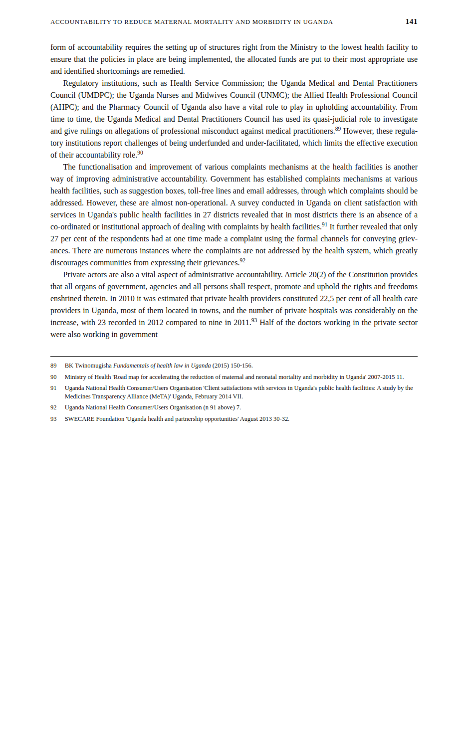Accountability to reduce maternal mortality and morbidity in Uganda 141
form of accountability requires the setting up of structures right from the Ministry to the lowest health facility to ensure that the policies in place are being implemented, the allocated funds are put to their most appropriate use and identified shortcomings are remedied.
Regulatory institutions, such as Health Service Commission; the Uganda Medical and Dental Practitioners Council (UMDPC); the Uganda Nurses and Midwives Council (UNMC); the Allied Health Professional Council (AHPC); and the Pharmacy Council of Uganda also have a vital role to play in upholding accountability. From time to time, the Uganda Medical and Dental Practitioners Council has used its quasi-judicial role to investigate and give rulings on allegations of professional misconduct against medical practitioners.89 However, these regulatory institutions report challenges of being underfunded and under-facilitated, which limits the effective execution of their accountability role.90
The functionalisation and improvement of various complaints mechanisms at the health facilities is another way of improving administrative accountability. Government has established complaints mechanisms at various health facilities, such as suggestion boxes, toll-free lines and email addresses, through which complaints should be addressed. However, these are almost non-operational. A survey conducted in Uganda on client satisfaction with services in Uganda's public health facilities in 27 districts revealed that in most districts there is an absence of a co-ordinated or institutional approach of dealing with complaints by health facilities.91 It further revealed that only 27 per cent of the respondents had at one time made a complaint using the formal channels for conveying grievances. There are numerous instances where the complaints are not addressed by the health system, which greatly discourages communities from expressing their grievances.92
Private actors are also a vital aspect of administrative accountability. Article 20(2) of the Constitution provides that all organs of government, agencies and all persons shall respect, promote and uphold the rights and freedoms enshrined therein. In 2010 it was estimated that private health providers constituted 22,5 per cent of all health care providers in Uganda, most of them located in towns, and the number of private hospitals was considerably on the increase, with 23 recorded in 2012 compared to nine in 2011.93 Half of the doctors working in the private sector were also working in government
89 BK Twinomugisha Fundamentals of health law in Uganda (2015) 150-156.
90 Ministry of Health 'Road map for accelerating the reduction of maternal and neonatal mortality and morbidity in Uganda' 2007-2015 11.
91 Uganda National Health Consumer/Users Organisation 'Client satisfactions with services in Uganda's public health facilities: A study by the Medicines Transparency Alliance (MeTA)' Uganda, February 2014 VII.
92 Uganda National Health Consumer/Users Organisation (n 91 above) 7.
93 SWECARE Foundation 'Uganda health and partnership opportunities' August 2013 30-32.